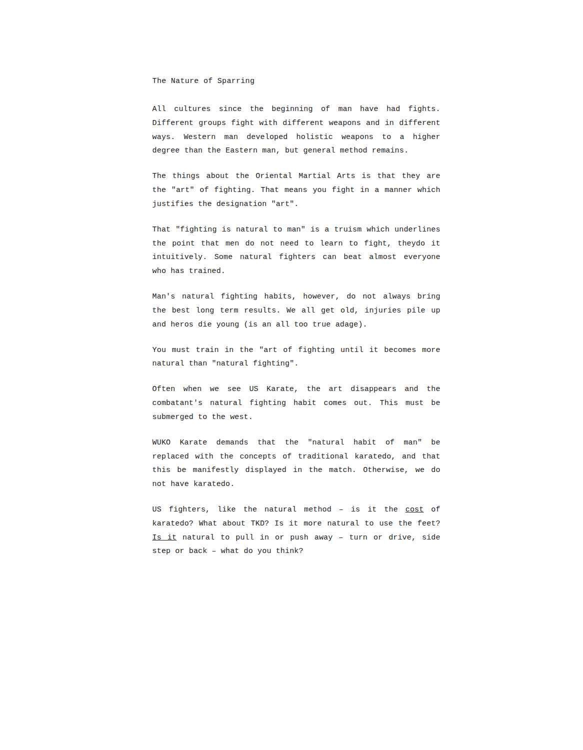The Nature of Sparring
All cultures since the beginning of man have had fights. Different groups fight with different weapons and in different ways. Western man developed holistic weapons to a higher degree than the Eastern man, but general method remains.
The things about the Oriental Martial Arts is that they are the "art" of fighting. That means you fight in a manner which justifies the designation "art".
That "fighting is natural to man" is a truism which underlines the point that men do not need to learn to fight, theydo it intuitively. Some natural fighters can beat almost everyone who has trained.
Man's natural fighting habits, however, do not always bring the best long term results. We all get old, injuries pile up and heros die young (is an all too true adage).
You must train in the "art of fighting until it becomes more natural than "natural fighting".
Often when we see US Karate, the art disappears and the combatant's natural fighting habit comes out. This must be submerged to the west.
WUKO Karate demands that the "natural habit of man" be replaced with the concepts of traditional karatedo, and that this be manifestly displayed in the match. Otherwise, we do not have karatedo.
US fighters, like the natural method – is it the cost of karatedo? What about TKD? Is it more natural to use the feet? Is it natural to pull in or push away – turn or drive, side step or back – what do you think?